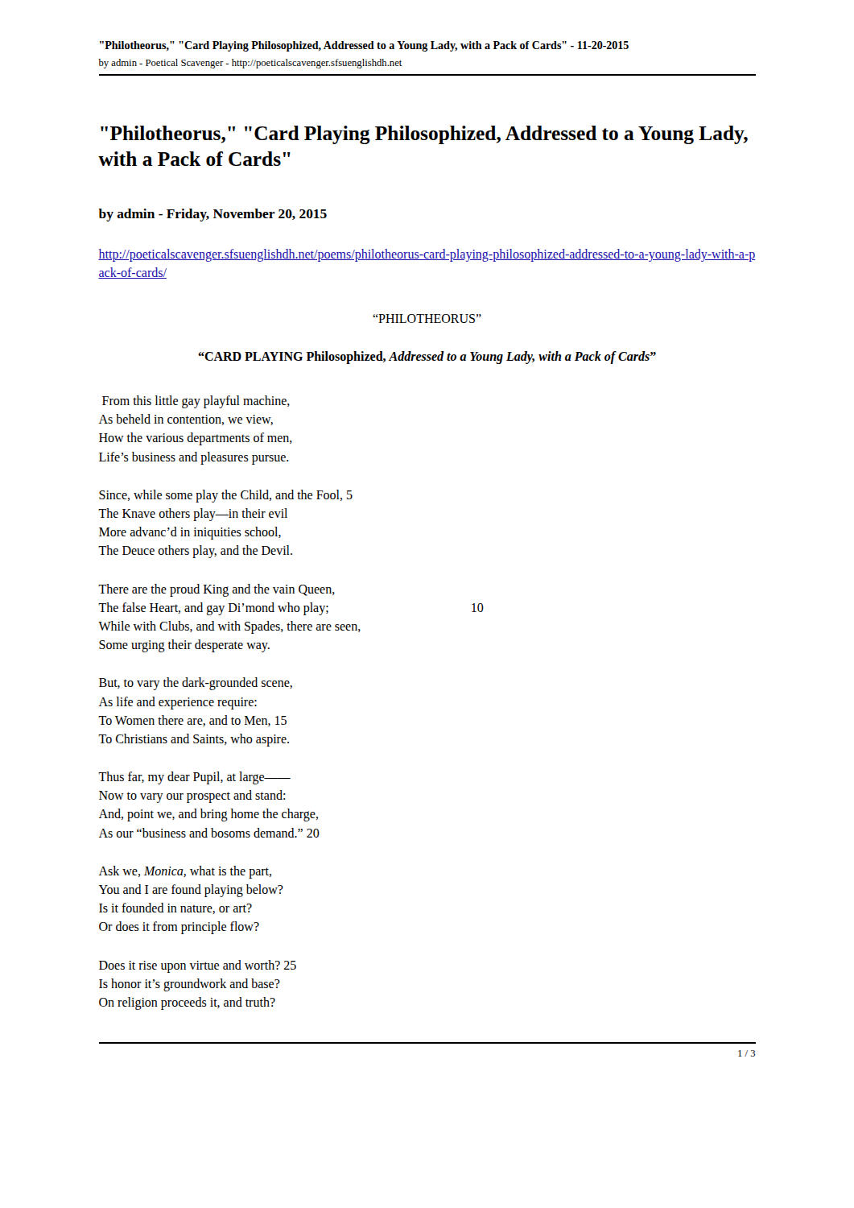"Philotheorus," "Card Playing Philosophized, Addressed to a Young Lady, with a Pack of Cards" - 11-20-2015
by admin - Poetical Scavenger - http://poeticalscavenger.sfsuenglishdh.net
"Philotheorus," "Card Playing Philosophized, Addressed to a Young Lady, with a Pack of Cards"
by admin - Friday, November 20, 2015
http://poeticalscavenger.sfsuenglishdh.net/poems/philotheorus-card-playing-philosophized-addressed-to-a-young-lady-with-a-pack-of-cards/
“PHILOTHEORUS”
“CARD PLAYING Philosophized, Addressed to a Young Lady, with a Pack of Cards”
From this little gay playful machine,
As beheld in contention, we view,
How the various departments of men,
Life’s business and pleasures pursue.
Since, while some play the Child, and the Fool, 5
The Knave others play—in their evil
More advanc’d in iniquities school,
The Deuce others play, and the Devil.
There are the proud King and the vain Queen,
The false Heart, and gay Di’mond who play;10
While with Clubs, and with Spades, there are seen,
Some urging their desperate way.
But, to vary the dark-grounded scene,
As life and experience require:
To Women there are, and to Men, 15
To Christians and Saints, who aspire.
Thus far, my dear Pupil, at large——
Now to vary our prospect and stand:
And, point we, and bring home the charge,
As our “business and bosoms demand.” 20
Ask we, Monica, what is the part,
You and I are found playing below?
Is it founded in nature, or art?
Or does it from principle flow?
Does it rise upon virtue and worth? 25
Is honor it’s groundwork and base?
On religion proceeds it, and truth?
1 / 3